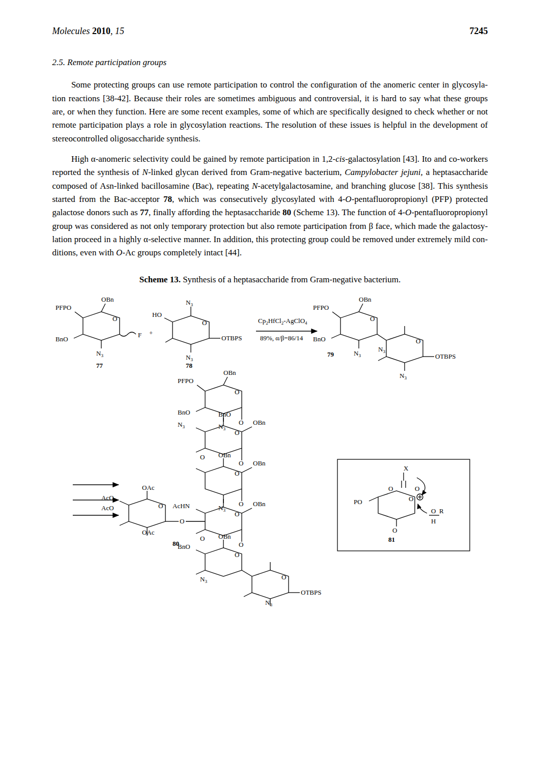Molecules 2010, 15
7245
2.5. Remote participation groups
Some protecting groups can use remote participation to control the configuration of the anomeric center in glycosylation reactions [38-42]. Because their roles are sometimes ambiguous and controversial, it is hard to say what these groups are, or when they function. Here are some recent examples, some of which are specifically designed to check whether or not remote participation plays a role in glycosylation reactions. The resolution of these issues is helpful in the development of stereocontrolled oligosaccharide synthesis.
High α-anomeric selectivity could be gained by remote participation in 1,2-cis-galactosylation [43]. Ito and co-workers reported the synthesis of N-linked glycan derived from Gram-negative bacterium, Campylobacter jejuni, a heptasaccharide composed of Asn-linked bacillosamine (Bac), repeating N-acetylgalactosamine, and branching glucose [38]. This synthesis started from the Bac-acceptor 78, which was consecutively glycosylated with 4-O-pentafluoropropionyl (PFP) protected galactose donors such as 77, finally affording the heptasaccharide 80 (Scheme 13). The function of 4-O-pentafluoropropionyl group was considered as not only temporary protection but also remote participation from β face, which made the galactosylation proceed in a highly α-selective manner. In addition, this protecting group could be removed under extremely mild conditions, even with O-Ac groups completely intact [44].
Scheme 13. Synthesis of a heptasaccharide from Gram-negative bacterium.
O PFPO OBn BnO N3 F 77 + O HO N3 N3 OTBPS 78 Cp2HfCl2-AgClO4 89%, α/β=86/14 O PFPO OBn BnO N3 O N3 N3 OTBPS 79 O PFPO OBn BnO N3 O O BnO N3 O OBn O O OBn N3 OBn O O AcHN OBn O O O OBn BnO N3 O N3 OTBPS O OAc AcO AcO OAc O 80 X O O O PO O O R H 81